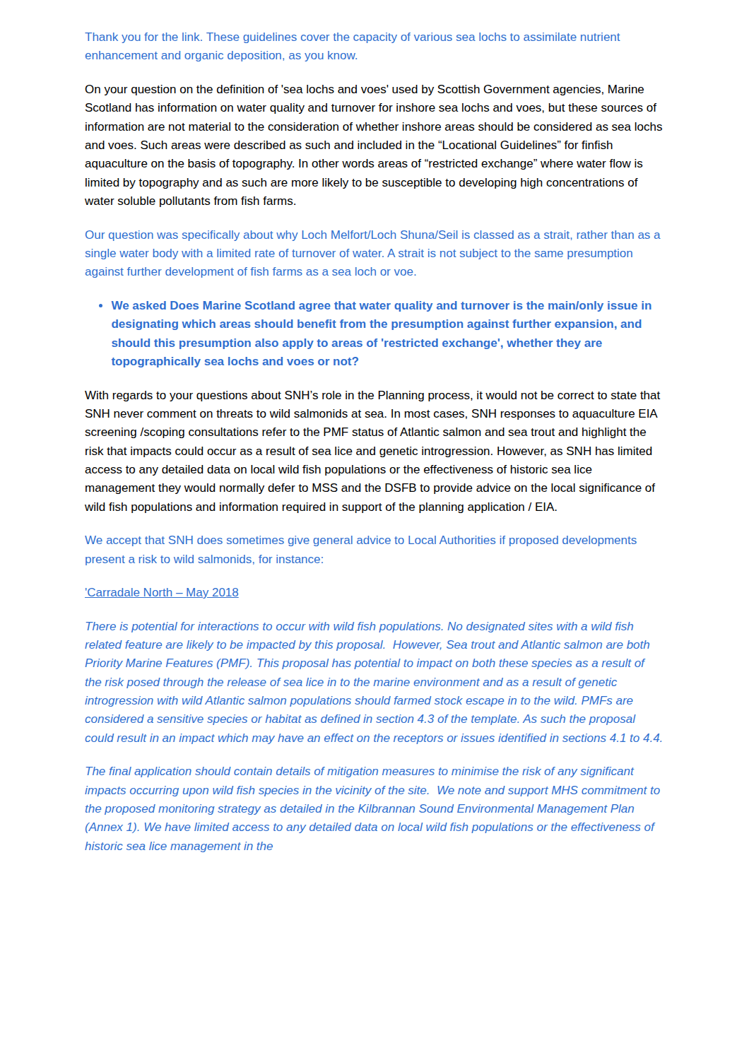Thank you for the link. These guidelines cover the capacity of various sea lochs to assimilate nutrient enhancement and organic deposition, as you know.
On your question on the definition of 'sea lochs and voes' used by Scottish Government agencies, Marine Scotland has information on water quality and turnover for inshore sea lochs and voes, but these sources of information are not material to the consideration of whether inshore areas should be considered as sea lochs and voes. Such areas were described as such and included in the “Locational Guidelines” for finfish aquaculture on the basis of topography. In other words areas of “restricted exchange” where water flow is limited by topography and as such are more likely to be susceptible to developing high concentrations of water soluble pollutants from fish farms.
Our question was specifically about why Loch Melfort/Loch Shuna/Seil is classed as a strait, rather than as a single water body with a limited rate of turnover of water. A strait is not subject to the same presumption against further development of fish farms as a sea loch or voe.
We asked Does Marine Scotland agree that water quality and turnover is the main/only issue in designating which areas should benefit from the presumption against further expansion, and should this presumption also apply to areas of 'restricted exchange', whether they are topographically sea lochs and voes or not?
With regards to your questions about SNH’s role in the Planning process, it would not be correct to state that SNH never comment on threats to wild salmonids at sea. In most cases, SNH responses to aquaculture EIA screening /scoping consultations refer to the PMF status of Atlantic salmon and sea trout and highlight the risk that impacts could occur as a result of sea lice and genetic introgression. However, as SNH has limited access to any detailed data on local wild fish populations or the effectiveness of historic sea lice management they would normally defer to MSS and the DSFB to provide advice on the local significance of wild fish populations and information required in support of the planning application / EIA.
We accept that SNH does sometimes give general advice to Local Authorities if proposed developments present a risk to wild salmonids, for instance:
'Carradale North – May 2018
There is potential for interactions to occur with wild fish populations. No designated sites with a wild fish related feature are likely to be impacted by this proposal. However, Sea trout and Atlantic salmon are both Priority Marine Features (PMF). This proposal has potential to impact on both these species as a result of the risk posed through the release of sea lice in to the marine environment and as a result of genetic introgression with wild Atlantic salmon populations should farmed stock escape in to the wild. PMFs are considered a sensitive species or habitat as defined in section 4.3 of the template. As such the proposal could result in an impact which may have an effect on the receptors or issues identified in sections 4.1 to 4.4.
The final application should contain details of mitigation measures to minimise the risk of any significant impacts occurring upon wild fish species in the vicinity of the site. We note and support MHS commitment to the proposed monitoring strategy as detailed in the Kilbrannan Sound Environmental Management Plan (Annex 1). We have limited access to any detailed data on local wild fish populations or the effectiveness of historic sea lice management in the